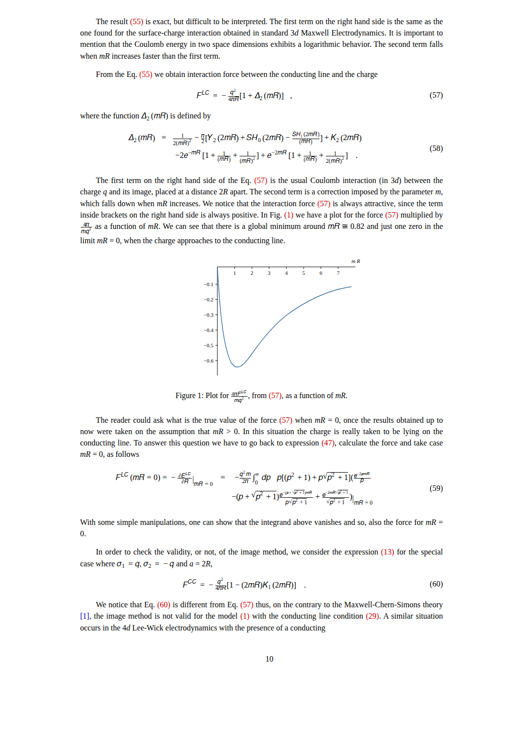The result (55) is exact, but difficult to be interpreted. The first term on the right hand side is the same as the one found for the surface-charge interaction obtained in standard 3d Maxwell Electrodynamics. It is important to mention that the Coulomb energy in two space dimensions exhibits a logarithmic behavior. The second term falls when mR increases faster than the first term.
From the Eq. (55) we obtain interaction force between the conducting line and the charge
FLC = − q24πR [1+Δ2(mR)] ,
(57)
where the function Δ2(mR) is defined by
Δ2(mR) = 12(mR)2 − π2 [ Y2(2mR) + SH0(2mR) − SH1(2mR) (mR) ] + K2(2mR) −2e−mR [ 1+ 1(mR) + 1(mR)2 ] + e−2mR [ 1+ 1(mR) + 12(mR)2 ] .
(58)
The first term on the right hand side of the Eq. (57) is the usual Coulomb interaction (in 3d) between the charge q and its image, placed at a distance 2R apart. The second term is a correction imposed by the parameter m, which falls down when mR increases. We notice that the interaction force (57) is always attractive, since the term inside brackets on the right hand side is always positive. In Fig. (1) we have a plot for the force (57) multiplied by 4πmq2 as a function of mR. We can see that there is a global minimum around mR≅0.82 and just one zero in the limit mR = 0, when the charge approaches to the conducting line.
m R 1 2 3 4 5 6 7 −0.1 −0.2 −0.3 −0.4 −0.5 −0.6
Figure 1: Plot for 4πFLCmq2, from (57), as a function of mR.
The reader could ask what is the true value of the force (57) when mR = 0, once the results obtained up to now were taken on the assumption that mR > 0. In this situation the charge is really taken to be lying on the conducting line. To answer this question we have to go back to expression (47), calculate the force and take case mR = 0, as follows
FLC(mR=0) = − ∂ELC∂R |mR=0 = − q2m2π ∫0∞ dp p [ (p2+1) + pp2+1 ] ( e−2pmR p − (p+p2+1) e−(p+p2+1)mR pp2+1 + e−2mRp2+1 p2+1 ) |mR=0
(59)
With some simple manipulations, one can show that the integrand above vanishes and so, also the force for mR = 0.
In order to check the validity, or not, of the image method, we consider the expression (13) for the special case where σ1=q, σ2=−q and a = 2R,
FCC = − q24πR [1−(2mR)K1(2mR)] .
(60)
We notice that Eq. (60) is different from Eq. (57) thus, on the contrary to the Maxwell-Chern-Simons theory [1], the image method is not valid for the model (1) with the conducting line condition (29). A similar situation occurs in the 4d Lee-Wick electrodynamics with the presence of a conducting
10